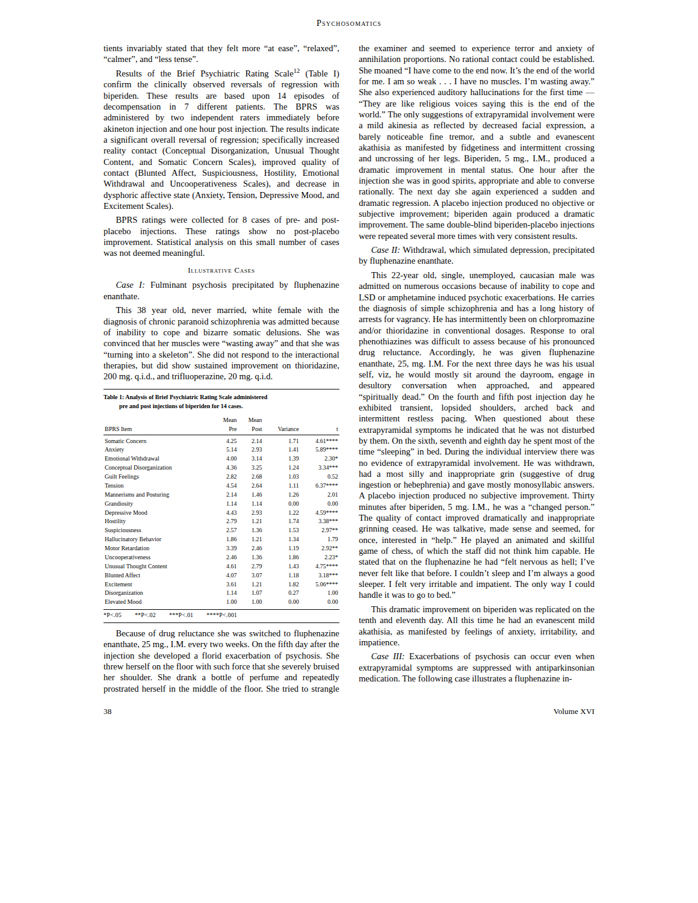Psychosomatics
tients invariably stated that they felt more “at ease”, “relaxed”, “calmer”, and “less tense”.
Results of the Brief Psychiatric Rating Scale12 (Table I) confirm the clinically observed reversals of regression with biperiden. These results are based upon 14 episodes of decompensation in 7 different patients. The BPRS was administered by two independent raters immediately before akineton injection and one hour post injection. The results indicate a significant overall reversal of regression; specifically increased reality contact (Conceptual Disorganization, Unusual Thought Content, and Somatic Concern Scales), improved quality of contact (Blunted Affect, Suspiciousness, Hostility, Emotional Withdrawal and Uncooperativeness Scales), and decrease in dysphoric affective state (Anxiety, Tension, Depressive Mood, and Excitement Scales).
BPRS ratings were collected for 8 cases of pre- and post-placebo injections. These ratings show no post-placebo improvement. Statistical analysis on this small number of cases was not deemed meaningful.
Illustrative Cases
Case I: Fulminant psychosis precipitated by fluphenazine enanthate.
This 38 year old, never married, white female with the diagnosis of chronic paranoid schizophrenia was admitted because of inability to cope and bizarre somatic delusions. She was convinced that her muscles were “wasting away” and that she was “turning into a skeleton”. She did not respond to the interactional therapies, but did show sustained improvement on thioridazine, 200 mg. q.i.d., and trifluoperazine, 20 mg. q.i.d.
Table 1: Analysis of Brief Psychiatric Rating Scale administeredpre and post injections of biperiden for 14 cases.
| | Mean | Mean | | |
| --- | --- | --- | --- | --- |
| BPRS Item | Pre | Post | Variance | t |
| Somatic Concern | 4.25 | 2.14 | 1.71 | 4.61**** |
| Anxiety | 5.14 | 2.93 | 1.41 | 5.89**** |
| Emotional Withdrawal | 4.00 | 3.14 | 1.39 | 2.30* |
| Conceptual Disorganization | 4.36 | 3.25 | 1.24 | 3.34*** |
| Guilt Feelings | 2.82 | 2.68 | 1.03 | 0.52 |
| Tension | 4.54 | 2.64 | 1.11 | 6.37**** |
| Mannerisms and Posturing | 2.14 | 1.46 | 1.26 | 2.01 |
| Grandiosity | 1.14 | 1.14 | 0.00 | 0.00 |
| Depressive Mood | 4.43 | 2.93 | 1.22 | 4.59**** |
| Hostility | 2.79 | 1.21 | 1.74 | 3.38*** |
| Suspiciousness | 2.57 | 1.36 | 1.53 | 2.97** |
| Hallucinatory Behavior | 1.86 | 1.21 | 1.34 | 1.79 |
| Motor Retardation | 3.39 | 2.46 | 1.19 | 2.92** |
| Uncooperativeness | 2.46 | 1.36 | 1.86 | 2.23* |
| Unusual Thought Content | 4.61 | 2.79 | 1.43 | 4.75**** |
| Blunted Affect | 4.07 | 3.07 | 1.18 | 3.18*** |
| Excitement | 3.61 | 1.21 | 1.82 | 5.06**** |
| Disorganization | 1.14 | 1.07 | 0.27 | 1.00 |
| Elevated Mood | 1.00 | 1.00 | 0.00 | 0.00 |
*P<.05**P<.02***P<.01****P<.001
Because of drug reluctance she was switched to fluphenazine enanthate, 25 mg., I.M. every two weeks. On the fifth day after the injection she developed a florid exacerbation of psychosis. She threw herself on the floor with such force that she severely bruised her shoulder. She drank a bottle of perfume and repeatedly prostrated herself in the middle of the floor. She tried to strangle the examiner and seemed to experience terror and anxiety of annihilation proportions. No rational contact could be established. She moaned “I have come to the end now. It’s the end of the world for me. I am so weak . . . I have no muscles. I’m wasting away.” She also experienced auditory hallucinations for the first time — “They are like religious voices saying this is the end of the world.” The only suggestions of extrapyramidal involvement were a mild akinesia as reflected by decreased facial expression, a barely noticeable fine tremor, and a subtle and evanescent akathisia as manifested by fidgetiness and intermittent crossing and uncrossing of her legs. Biperiden, 5 mg., I.M., produced a dramatic improvement in mental status. One hour after the injection she was in good spirits, appropriate and able to converse rationally. The next day she again experienced a sudden and dramatic regression. A placebo injection produced no objective or subjective improvement; biperiden again produced a dramatic improvement. The same double-blind biperiden-placebo injections were repeated several more times with very consistent results.
Case II: Withdrawal, which simulated depression, precipitated by fluphenazine enanthate.
This 22-year old, single, unemployed, caucasian male was admitted on numerous occasions because of inability to cope and LSD or amphetamine induced psychotic exacerbations. He carries the diagnosis of simple schizophrenia and has a long history of arrests for vagrancy. He has intermittently been on chlorpromazine and/or thioridazine in conventional dosages. Response to oral phenothiazines was difficult to assess because of his pronounced drug reluctance. Accordingly, he was given fluphenazine enanthate, 25, mg. I.M. For the next three days he was his usual self, viz, he would mostly sit around the dayroom, engage in desultory conversation when approached, and appeared “spiritually dead.” On the fourth and fifth post injection day he exhibited transient, lopsided shoulders, arched back and intermittent restless pacing. When questioned about these extrapyramidal symptoms he indicated that he was not disturbed by them. On the sixth, seventh and eighth day he spent most of the time “sleeping” in bed. During the individual interview there was no evidence of extrapyramidal involvement. He was withdrawn, had a most silly and inappropriate grin (suggestive of drug ingestion or hebephrenia) and gave mostly monosyllabic answers. A placebo injection produced no subjective improvement. Thirty minutes after biperiden, 5 mg. I.M., he was a “changed person.” The quality of contact improved dramatically and inappropriate grinning ceased. He was talkative, made sense and seemed, for once, interested in “help.” He played an animated and skillful game of chess, of which the staff did not think him capable. He stated that on the fluphenazine he had “felt nervous as hell; I’ve never felt like that before. I couldn’t sleep and I’m always a good sleeper. I felt very irritable and impatient. The only way I could handle it was to go to bed.”
This dramatic improvement on biperiden was replicated on the tenth and eleventh day. All this time he had an evanescent mild akathisia, as manifested by feelings of anxiety, irritability, and impatience.
Case III: Exacerbations of psychosis can occur even when extrapyramidal symptoms are suppressed with antiparkinsonian medication. The following case illustrates a fluphenazine in-
38
Volume XVI